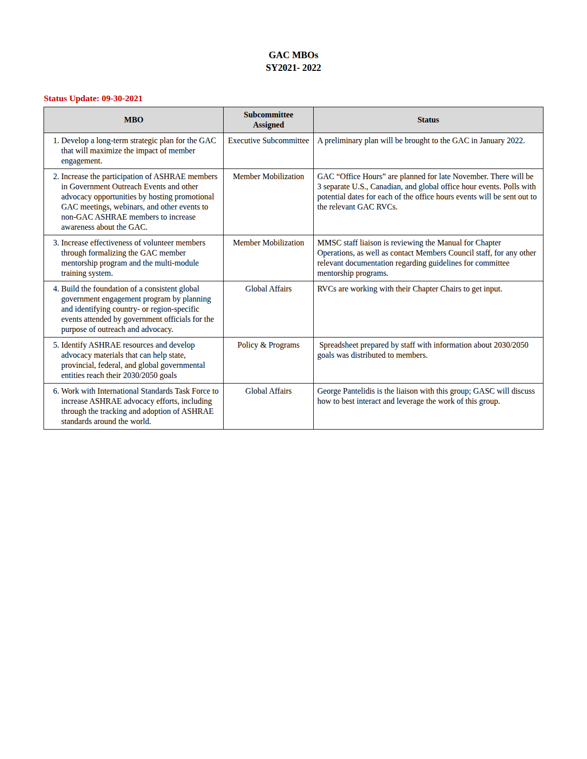GAC MBOs
SY2021- 2022
Status Update: 09-30-2021
| MBO | Subcommittee Assigned | Status |
| --- | --- | --- |
| Develop a long-term strategic plan for the GAC that will maximize the impact of member engagement. | Executive Subcommittee | A preliminary plan will be brought to the GAC in January 2022. |
| Increase the participation of ASHRAE members in Government Outreach Events and other advocacy opportunities by hosting promotional GAC meetings, webinars, and other events to non-GAC ASHRAE members to increase awareness about the GAC. | Member Mobilization | GAC “Office Hours” are planned for late November. There will be 3 separate U.S., Canadian, and global office hour events. Polls with potential dates for each of the office hours events will be sent out to the relevant GAC RVCs. |
| Increase effectiveness of volunteer members through formalizing the GAC member mentorship program and the multi-module training system. | Member Mobilization | MMSC staff liaison is reviewing the Manual for Chapter Operations, as well as contact Members Council staff, for any other relevant documentation regarding guidelines for committee mentorship programs. |
| Build the foundation of a consistent global government engagement program by planning and identifying country- or region-specific events attended by government officials for the purpose of outreach and advocacy. | Global Affairs | RVCs are working with their Chapter Chairs to get input. |
| Identify ASHRAE resources and develop advocacy materials that can help state, provincial, federal, and global governmental entities reach their 2030/2050 goals | Policy & Programs | Spreadsheet prepared by staff with information about 2030/2050 goals was distributed to members. |
| Work with International Standards Task Force to increase ASHRAE advocacy efforts, including through the tracking and adoption of ASHRAE standards around the world. | Global Affairs | George Pantelidis is the liaison with this group; GASC will discuss how to best interact and leverage the work of this group. |